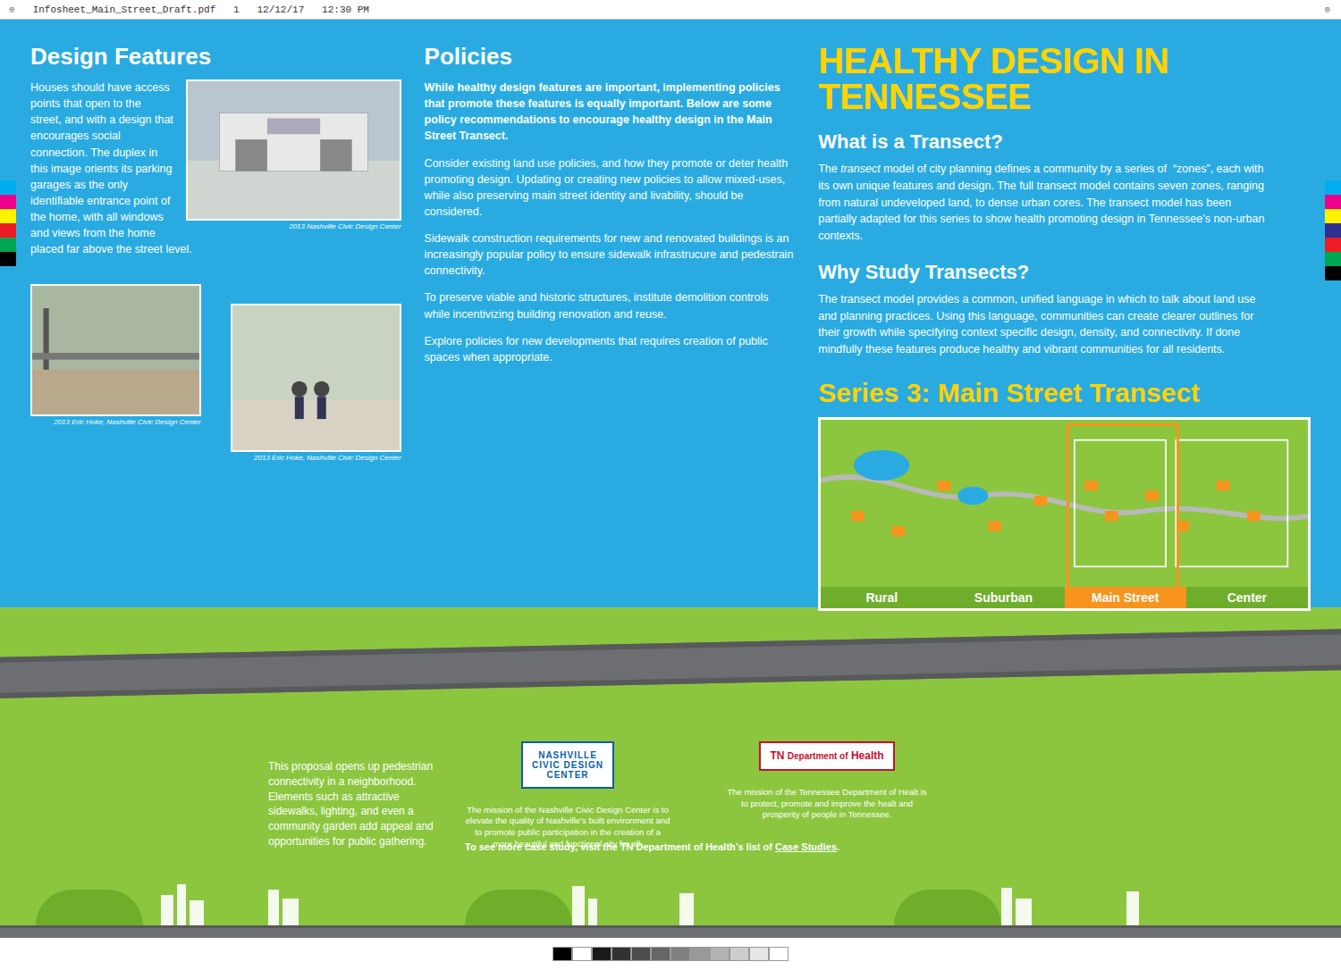⊕ Infosheet_Main_Street_Draft.pdf 1 12/12/17 12:30 PM ⊕
Design Features
2013 Nashville Civic Design Center
Houses should have access points that open to the street, and with a design that encourages social connection. The duplex in this image orients its parking garages as the only identifiable entrance point of the home, with all windows and views from the home placed far above the street level.
2013 Eric Hoke, Nashville Civic Design Center
2013 Eric Hoke, Nashville Civic Design Center
Policies
While healthy design features are important, implementing policies that promote these features is equally important. Below are some policy recommendations to encourage healthy design in the Main Street Transect.
Consider existing land use policies, and how they promote or deter health promoting design. Updating or creating new policies to allow mixed-uses, while also preserving main street identity and livability, should be considered.
Sidewalk construction requirements for new and renovated buildings is an increasingly popular policy to ensure sidewalk infrastrucure and pedestrain connectivity.
To preserve viable and historic structures, institute demolition controls while incentivizing building renovation and reuse.
Explore policies for new developments that requires creation of public spaces when appropriate.
HEALTHY DESIGN IN TENNESSEE
What is a Transect?
The transect model of city planning defines a community by a series of “zones”, each with its own unique features and design. The full transect model contains seven zones, ranging from natural undeveloped land, to dense urban cores. The transect model has been partially adapted for this series to show health promoting design in Tennessee’s non-urban contexts.
Why Study Transects?
The transect model provides a common, unified language in which to talk about land use and planning practices. Using this language, communities can create clearer outlines for their growth while specifying context specific design, density, and connectivity. If done mindfully these features produce healthy and vibrant communities for all residents.
Series 3: Main Street Transect
Rural Suburban Main Street Center
This proposal opens up pedestrian connectivity in a neighborhood. Elements such as attractive sidewalks, lighting, and even a community garden add appeal and opportunities for public gathering.
NASHVILLE
CIVIC DESIGN
CENTER
The mission of the Nashville Civic Design Center is to elevate the quality of Nashville’s built environment and to promote public participation in the creation of a more beautiful and functional city for all.
TN Department of Health
The mission of the Tennessee Department of Healt is to protect, promote and improve the healt and prosperity of people in Tennessee.
To see more case study, visit the TN Department of Health’s list of Case Studies.